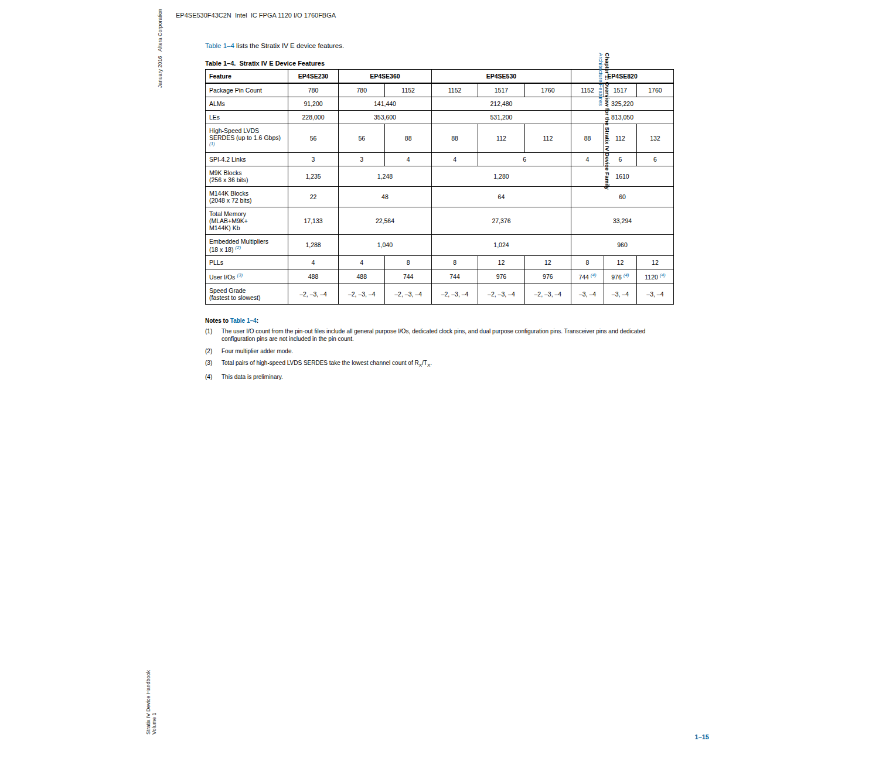EP4SE530F43C2N Intel IC FPGA 1120 I/O 1760FBGA
Chapter 1: Overview for the Stratix IV Device Family
Architecture Features
January 2016 Altera Corporation
Stratix IV Device Handbook
Volume 1
1–15
Table 1–4 lists the Stratix IV E device features.
Table 1–4. Stratix IV E Device Features
| Feature | EP4SE230 | EP4SE360 | EP4SE530 | EP4SE820 |
| --- | --- | --- | --- | --- |
| Package Pin Count | 780 | 780 | 1152 | 1152 | 1517 | 1760 | 1152 | 1517 | 1760 |
| ALMs | 91,200 | 141,440 | 212,480 | 325,220 |
| LEs | 228,000 | 353,600 | 531,200 | 813,050 |
| High-Speed LVDS SERDES (up to 1.6 Gbps) (1) | 56 | 56 | 88 | 88 | 112 | 112 | 88 | 112 | 132 |
| SPI-4.2 Links | 3 | 3 | 4 | 4 | 6 | 4 | 6 | 6 |
| M9K Blocks (256 x 36 bits) | 1,235 | 1,248 | 1,280 | 1610 |
| M144K Blocks (2048 x 72 bits) | 22 | 48 | 64 | 60 |
| Total Memory (MLAB+M9K+ M144K) Kb | 17,133 | 22,564 | 27,376 | 33,294 |
| Embedded Multipliers (18 x 18) (2) | 1,288 | 1,040 | 1,024 | 960 |
| PLLs | 4 | 4 | 8 | 8 | 12 | 12 | 8 | 12 | 12 |
| User I/Os (3) | 488 | 488 | 744 | 744 | 976 | 976 | 744 (4) | 976 (4) | 1120 (4) |
| Speed Grade (fastest to slowest) | –2, –3, –4 | –2, –3, –4 | –2, –3, –4 | –2, –3, –4 | –2, –3, –4 | –2, –3, –4 | –3, –4 | –3, –4 | –3, –4 |
Notes to Table 1–4:
(1) The user I/O count from the pin-out files include all general purpose I/Os, dedicated clock pins, and dual purpose configuration pins. Transceiver pins and dedicated configuration pins are not included in the pin count.
(2) Four multiplier adder mode.
(3) Total pairs of high-speed LVDS SERDES take the lowest channel count of RX/TX.
(4) This data is preliminary.